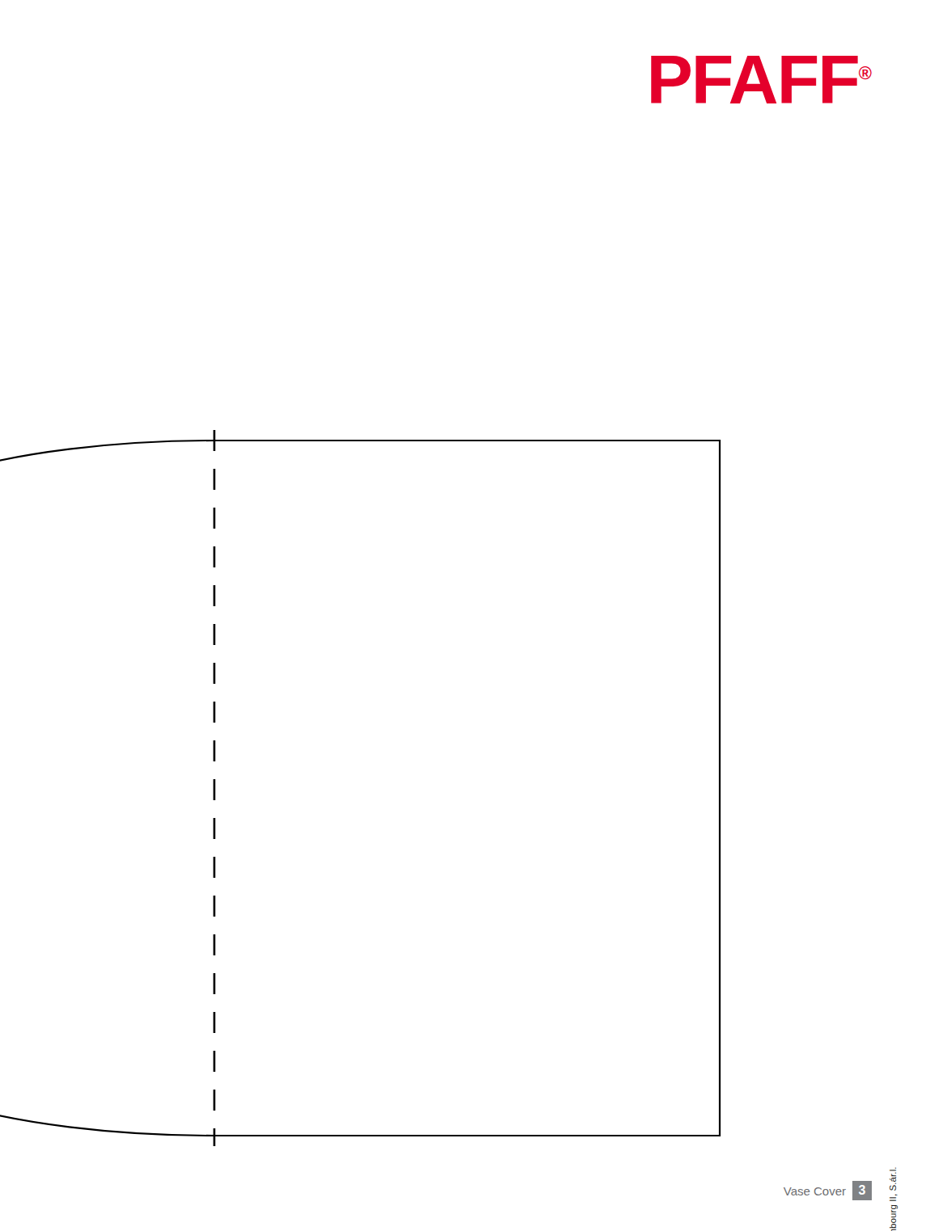PFAFF®
© 2012 KSIN Luxembourg II, S.ár.l. All rights reserved. PFAFF, COVERLOCK and HOBBYLOCK are trademarks of KSIN Luxembourg II, S.ár.l.
Vase Cover 3